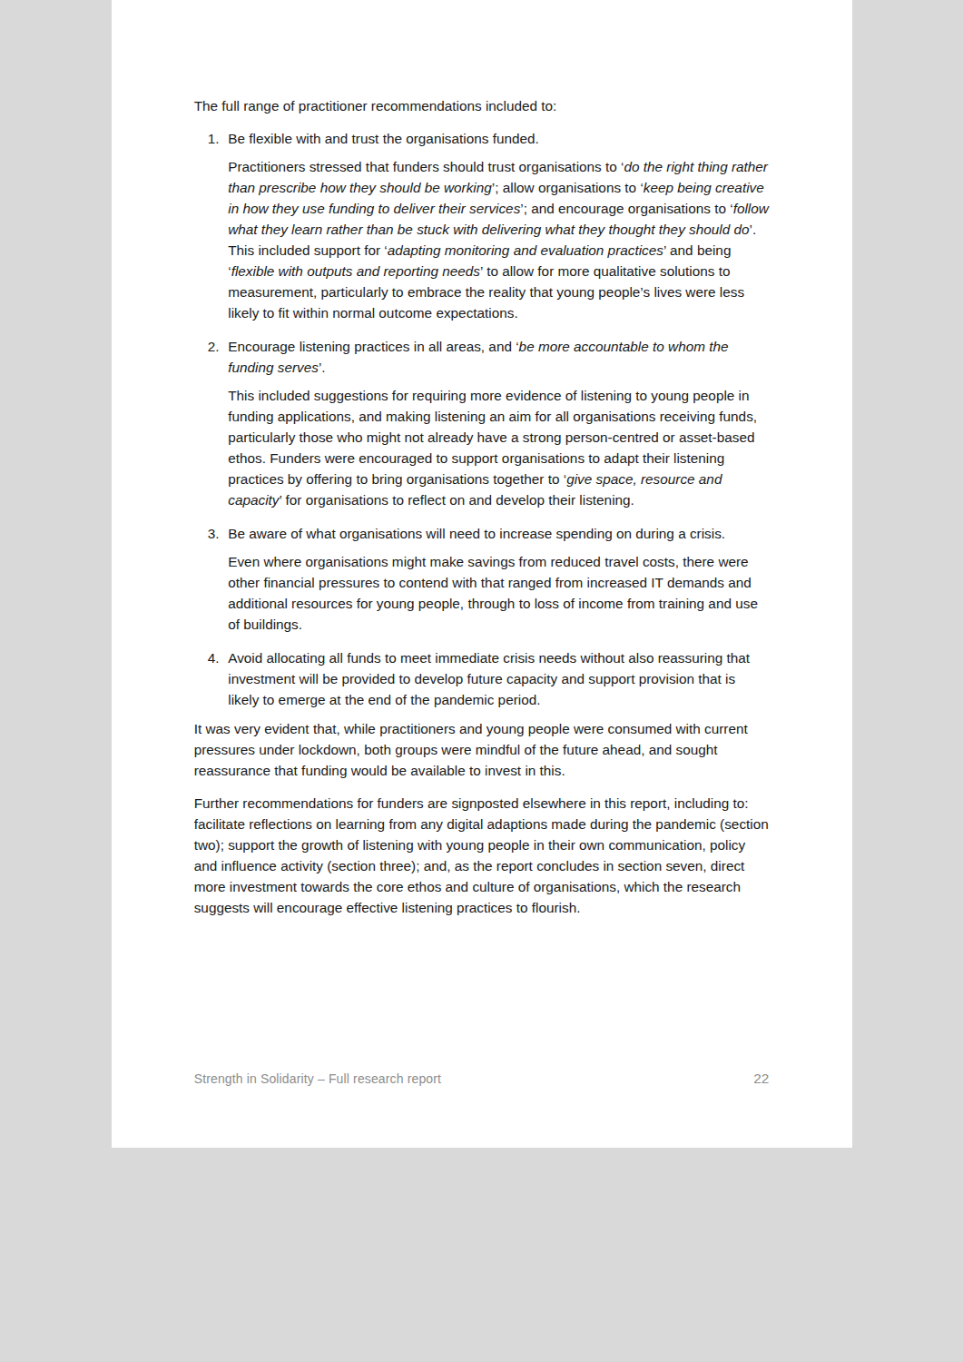The full range of practitioner recommendations included to:
Be flexible with and trust the organisations funded.
Practitioners stressed that funders should trust organisations to ‘do the right thing rather than prescribe how they should be working’; allow organisations to ‘keep being creative in how they use funding to deliver their services’; and encourage organisations to ‘follow what they learn rather than be stuck with delivering what they thought they should do’. This included support for ‘adapting monitoring and evaluation practices’ and being ‘flexible with outputs and reporting needs’ to allow for more qualitative solutions to measurement, particularly to embrace the reality that young people’s lives were less likely to fit within normal outcome expectations.
Encourage listening practices in all areas, and ‘be more accountable to whom the funding serves’.
This included suggestions for requiring more evidence of listening to young people in funding applications, and making listening an aim for all organisations receiving funds, particularly those who might not already have a strong person-centred or asset-based ethos. Funders were encouraged to support organisations to adapt their listening practices by offering to bring organisations together to ‘give space, resource and capacity’ for organisations to reflect on and develop their listening.
Be aware of what organisations will need to increase spending on during a crisis.
Even where organisations might make savings from reduced travel costs, there were other financial pressures to contend with that ranged from increased IT demands and additional resources for young people, through to loss of income from training and use of buildings.
Avoid allocating all funds to meet immediate crisis needs without also reassuring that investment will be provided to develop future capacity and support provision that is likely to emerge at the end of the pandemic period.
It was very evident that, while practitioners and young people were consumed with current pressures under lockdown, both groups were mindful of the future ahead, and sought reassurance that funding would be available to invest in this.
Further recommendations for funders are signposted elsewhere in this report, including to: facilitate reflections on learning from any digital adaptions made during the pandemic (section two); support the growth of listening with young people in their own communication, policy and influence activity (section three); and, as the report concludes in section seven, direct more investment towards the core ethos and culture of organisations, which the research suggests will encourage effective listening practices to flourish.
Strength in Solidarity – Full research report 22